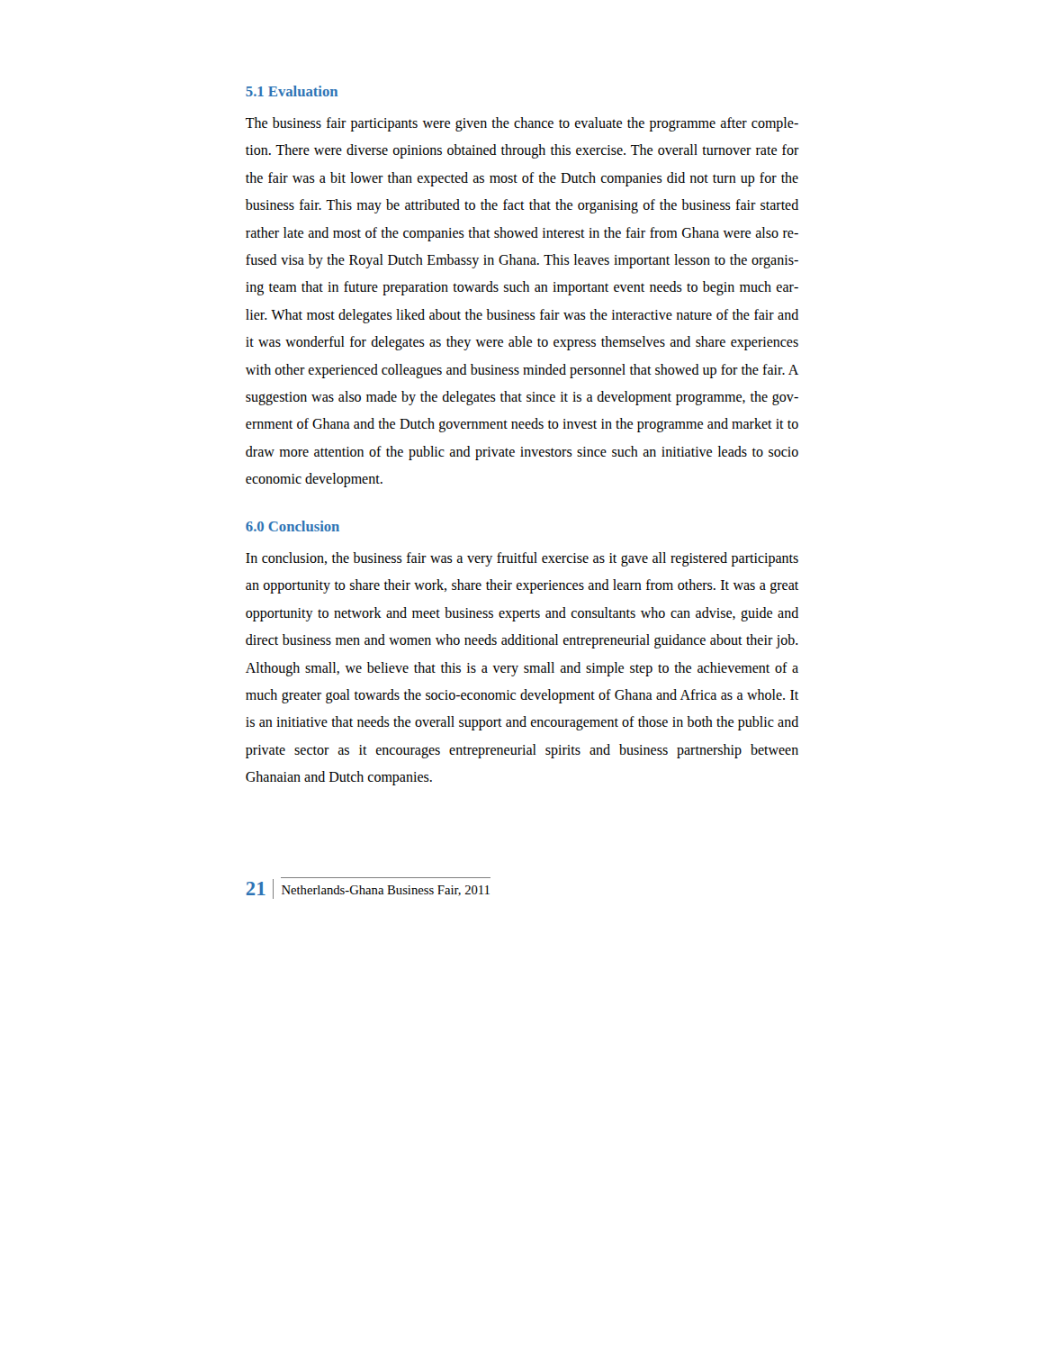5.1 Evaluation
The business fair participants were given the chance to evaluate the programme after completion. There were diverse opinions obtained through this exercise. The overall turnover rate for the fair was a bit lower than expected as most of the Dutch companies did not turn up for the business fair. This may be attributed to the fact that the organising of the business fair started rather late and most of the companies that showed interest in the fair from Ghana were also refused visa by the Royal Dutch Embassy in Ghana. This leaves important lesson to the organising team that in future preparation towards such an important event needs to begin much earlier. What most delegates liked about the business fair was the interactive nature of the fair and it was wonderful for delegates as they were able to express themselves and share experiences with other experienced colleagues and business minded personnel that showed up for the fair. A suggestion was also made by the delegates that since it is a development programme, the government of Ghana and the Dutch government needs to invest in the programme and market it to draw more attention of the public and private investors since such an initiative leads to socio economic development.
6.0 Conclusion
In conclusion, the business fair was a very fruitful exercise as it gave all registered participants an opportunity to share their work, share their experiences and learn from others. It was a great opportunity to network and meet business experts and consultants who can advise, guide and direct business men and women who needs additional entrepreneurial guidance about their job. Although small, we believe that this is a very small and simple step to the achievement of a much greater goal towards the socio-economic development of Ghana and Africa as a whole. It is an initiative that needs the overall support and encouragement of those in both the public and private sector as it encourages entrepreneurial spirits and business partnership between Ghanaian and Dutch companies.
21
Netherlands-Ghana Business Fair, 2011